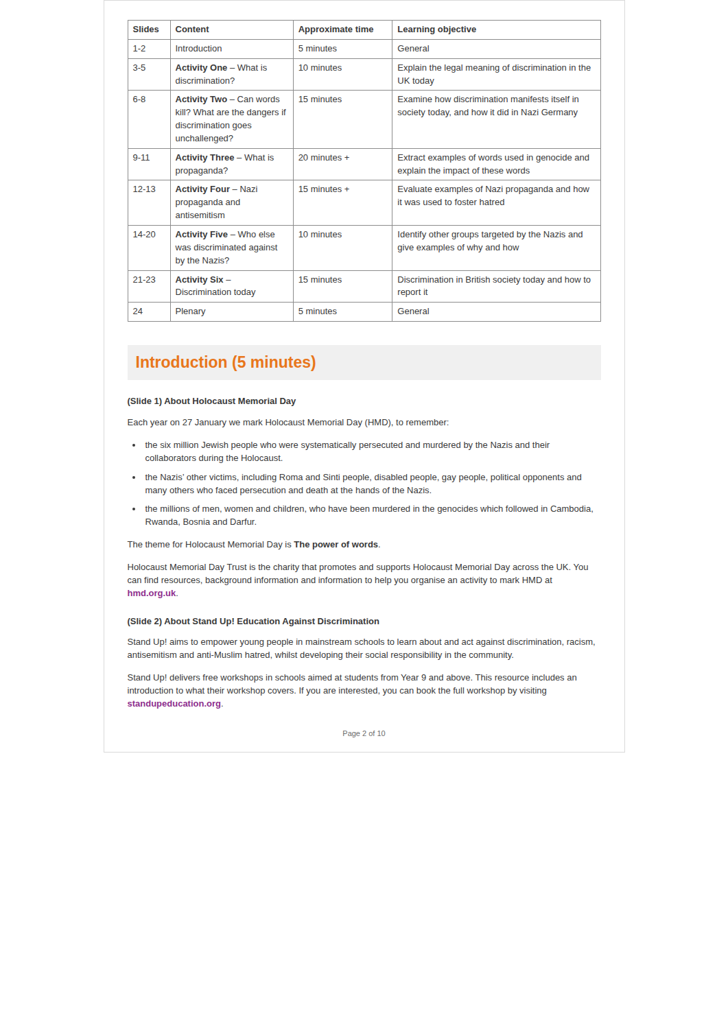| Slides | Content | Approximate time | Learning objective |
| --- | --- | --- | --- |
| 1-2 | Introduction | 5 minutes | General |
| 3-5 | Activity One – What is discrimination? | 10 minutes | Explain the legal meaning of discrimination in the UK today |
| 6-8 | Activity Two – Can words kill? What are the dangers if discrimination goes unchallenged? | 15 minutes | Examine how discrimination manifests itself in society today, and how it did in Nazi Germany |
| 9-11 | Activity Three – What is propaganda? | 20 minutes + | Extract examples of words used in genocide and explain the impact of these words |
| 12-13 | Activity Four – Nazi propaganda and antisemitism | 15 minutes + | Evaluate examples of Nazi propaganda and how it was used to foster hatred |
| 14-20 | Activity Five – Who else was discriminated against by the Nazis? | 10 minutes | Identify other groups targeted by the Nazis and give examples of why and how |
| 21-23 | Activity Six – Discrimination today | 15 minutes | Discrimination in British society today and how to report it |
| 24 | Plenary | 5 minutes | General |
Introduction (5 minutes)
(Slide 1) About Holocaust Memorial Day
Each year on 27 January we mark Holocaust Memorial Day (HMD), to remember:
the six million Jewish people who were systematically persecuted and murdered by the Nazis and their collaborators during the Holocaust.
the Nazis’ other victims, including Roma and Sinti people, disabled people, gay people, political opponents and many others who faced persecution and death at the hands of the Nazis.
the millions of men, women and children, who have been murdered in the genocides which followed in Cambodia, Rwanda, Bosnia and Darfur.
The theme for Holocaust Memorial Day is The power of words.
Holocaust Memorial Day Trust is the charity that promotes and supports Holocaust Memorial Day across the UK. You can find resources, background information and information to help you organise an activity to mark HMD at hmd.org.uk.
(Slide 2) About Stand Up! Education Against Discrimination
Stand Up! aims to empower young people in mainstream schools to learn about and act against discrimination, racism, antisemitism and anti-Muslim hatred, whilst developing their social responsibility in the community.
Stand Up! delivers free workshops in schools aimed at students from Year 9 and above. This resource includes an introduction to what their workshop covers. If you are interested, you can book the full workshop by visiting standupeducation.org.
Page 2 of 10